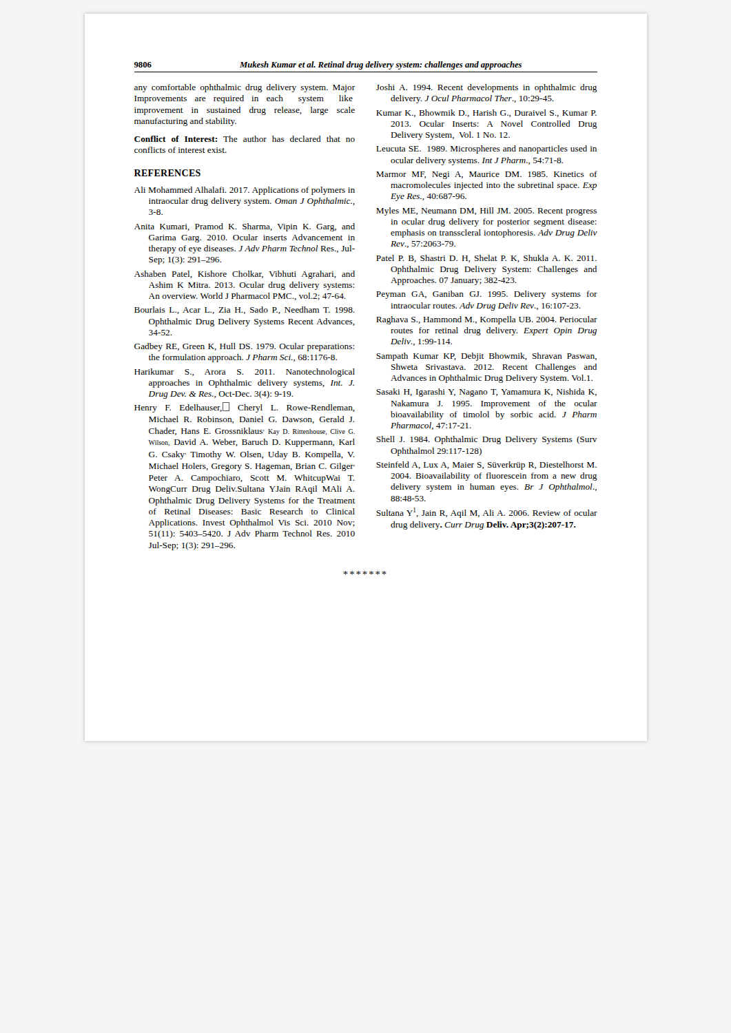9806 Mukesh Kumar et al. Retinal drug delivery system: challenges and approaches
any comfortable ophthalmic drug delivery system. Major Improvements are required in each system like improvement in sustained drug release, large scale manufacturing and stability.
Conflict of Interest: The author has declared that no conflicts of interest exist.
REFERENCES
Ali Mohammed Alhalafi. 2017. Applications of polymers in intraocular drug delivery system. Oman J Ophthalmic., 3-8.
Anita Kumari, Pramod K. Sharma, Vipin K. Garg, and Garima Garg. 2010. Ocular inserts Advancement in therapy of eye diseases. J Adv Pharm Technol Res., Jul-Sep; 1(3): 291–296.
Ashaben Patel, Kishore Cholkar, Vibhuti Agrahari, and Ashim K Mitra. 2013. Ocular drug delivery systems: An overview. World J Pharmacol PMC., vol.2; 47-64.
Bourlais L., Acar L., Zia H., Sado P., Needham T. 1998. Ophthalmic Drug Delivery Systems Recent Advances, 34-52.
Gadbey RE, Green K, Hull DS. 1979. Ocular preparations: the formulation approach. J Pharm Sci., 68:1176-8.
Harikumar S., Arora S. 2011. Nanotechnological approaches in Ophthalmic delivery systems, Int. J. Drug Dev. & Res., Oct-Dec. 3(4): 9-19.
Henry F. Edelhauser, Cheryl L. Rowe-Rendleman, Michael R. Robinson, Daniel G. Dawson, Gerald J. Chader, Hans E. Grossniklaus, Kay D. Rittenhouse, Clive G. Wilson, David A. Weber, Baruch D. Kuppermann, Karl G. Csaky, Timothy W. Olsen, Uday B. Kompella, V. Michael Holers, Gregory S. Hageman, Brian C. Gilger, Peter A. Campochiaro, Scott M. WhitcupWai T. WongCurr Drug Deliv.Sultana YJain RAqil MAli A. Ophthalmic Drug Delivery Systems for the Treatment of Retinal Diseases: Basic Research to Clinical Applications. Invest Ophthalmol Vis Sci. 2010 Nov; 51(11): 5403–5420. J Adv Pharm Technol Res. 2010 Jul-Sep; 1(3): 291–296.
Joshi A. 1994. Recent developments in ophthalmic drug delivery. J Ocul Pharmacol Ther., 10:29-45.
Kumar K., Bhowmik D., Harish G., Duraivel S., Kumar P. 2013. Ocular Inserts: A Novel Controlled Drug Delivery System, Vol. 1 No. 12.
Leucuta SE. 1989. Microspheres and nanoparticles used in ocular delivery systems. Int J Pharm., 54:71-8.
Marmor MF, Negi A, Maurice DM. 1985. Kinetics of macromolecules injected into the subretinal space. Exp Eye Res., 40:687-96.
Myles ME, Neumann DM, Hill JM. 2005. Recent progress in ocular drug delivery for posterior segment disease: emphasis on transscleral iontophoresis. Adv Drug Deliv Rev., 57:2063-79.
Patel P. B, Shastri D. H, Shelat P. K, Shukla A. K. 2011. Ophthalmic Drug Delivery System: Challenges and Approaches. 07 January; 382-423.
Peyman GA, Ganiban GJ. 1995. Delivery systems for intraocular routes. Adv Drug Deliv Rev., 16:107-23.
Raghava S., Hammond M., Kompella UB. 2004. Periocular routes for retinal drug delivery. Expert Opin Drug Deliv., 1:99-114.
Sampath Kumar KP, Debjit Bhowmik, Shravan Paswan, Shweta Srivastava. 2012. Recent Challenges and Advances in Ophthalmic Drug Delivery System. Vol.1.
Sasaki H, Igarashi Y, Nagano T, Yamamura K, Nishida K, Nakamura J. 1995. Improvement of the ocular bioavailability of timolol by sorbic acid. J Pharm Pharmacol, 47:17-21.
Shell J. 1984. Ophthalmic Drug Delivery Systems (Surv Ophthalmol 29:117-128)
Steinfeld A, Lux A, Maier S, Süverkrüp R, Diestelhorst M. 2004. Bioavailability of fluorescein from a new drug delivery system in human eyes. Br J Ophthalmol., 88:48-53.
Sultana Y1, Jain R, Aqil M, Ali A. 2006. Review of ocular drug delivery. Curr Drug Deliv. Apr;3(2):207-17.
*******